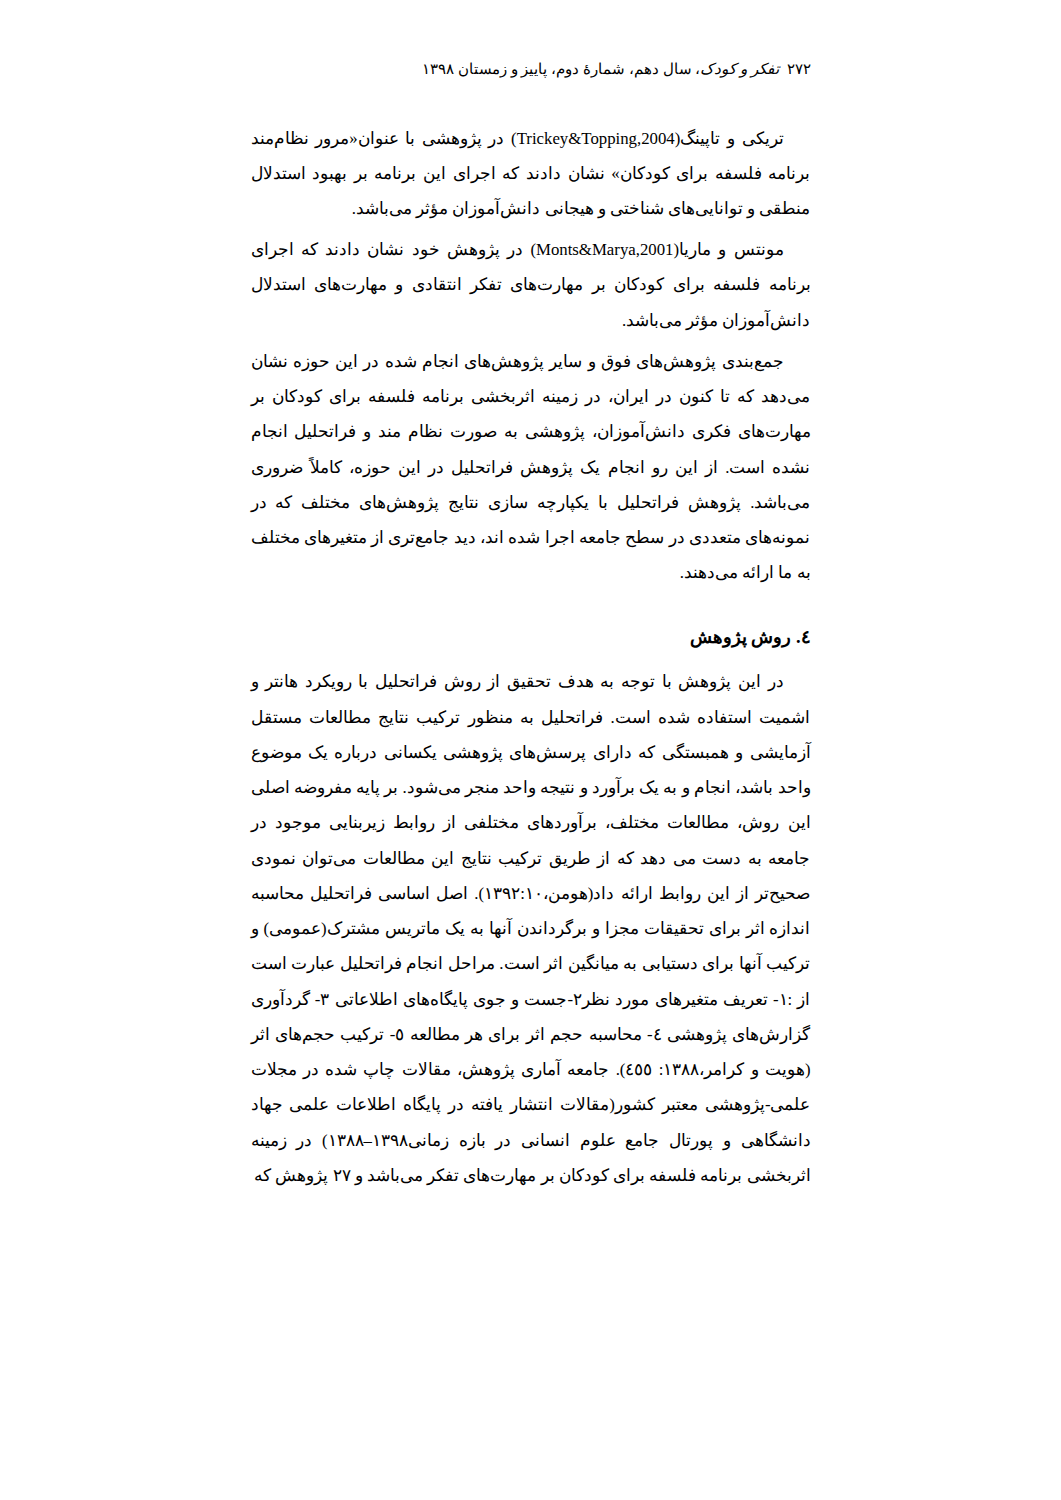۲۷۲ تفکر و کودک، سال دهم، شمارهٔ دوم، پاییز و زمستان ۱۳۹۸
تریکی و تاپینگ(Trickey&Topping,2004) در پژوهشی با عنوان«مرور نظام‌مند برنامه فلسفه برای کودکان» نشان دادند که اجرای این برنامه بر بهبود استدلال منطقی و توانایی‌های شناختی و هیجانی دانش‌آموزان مؤثر می‌باشد.
مونتس و ماریا(Monts&Marya,2001) در پژوهش خود نشان دادند که اجرای برنامه فلسفه برای کودکان بر مهارت‌های تفکر انتقادی و مهارت‌های استدلال دانش‌آموزان مؤثر می‌باشد.
جمع‌بندی پژوهش‌های فوق و سایر پژوهش‌های انجام شده در این حوزه نشان می‌دهد که تا کنون در ایران، در زمینه اثربخشی برنامه فلسفه برای کودکان بر مهارت‌های فکری دانش‌آموزان، پژوهشی به صورت نظام مند و فراتحلیل انجام نشده است. از این رو انجام یک پژوهش فراتحلیل در این حوزه، کاملاً ضروری می‌باشد. پژوهش فراتحلیل با یکپارچه سازی نتایج پژوهش‌های مختلف که در نمونه‌های متعددی در سطح جامعه اجرا شده اند، دید جامع‌تری از متغیرهای مختلف به ما ارائه می‌دهند.
٤. روش پژوهش
در این پژوهش با توجه به هدف تحقیق از روش فراتحلیل با رویکرد هانتر و اشمیت استفاده شده است. فراتحلیل به منظور ترکیب نتایج مطالعات مستقل آزمایشی و همبستگی که دارای پرسش‌های پژوهشی یکسانی درباره یک موضوع واحد باشد، انجام و به یک برآورد و نتیجه واحد منجر می‌شود. بر پایه مفروضه اصلی این روش، مطالعات مختلف، برآوردهای مختلفی از روابط زیربنایی موجود در جامعه به دست می دهد که از طریق ترکیب نتایج این مطالعات می‌توان نمودی صحیح‌تر از این روابط ارائه داد(هومن،۱۳۹۲:۱۰). اصل اساسی فراتحلیل محاسبه اندازه اثر برای تحقیقات مجزا و برگرداندن آنها به یک ماتریس مشترک(عمومی) و ترکیب آنها برای دستیابی به میانگین اثر است. مراحل انجام فراتحلیل عبارت است از :۱- تعریف متغیرهای مورد نظر۲-جست و جوی پایگاه‌های اطلاعاتی ۳- گردآوری گزارش‌های پژوهشی ٤- محاسبه حجم اثر برای هر مطالعه ٥- ترکیب حجم‌های اثر (هویت و کرامر،۱۳۸۸: ٤٥٥). جامعه آماری پژوهش، مقالات چاپ شده در مجلات علمی-پژوهشی معتبر کشور(مقالات انتشار یافته در پایگاه اطلاعات علمی جهاد دانشگاهی و پورتال جامع علوم انسانی در بازه زمانی۱۳۹۸–۱۳۸۸) در زمینه اثربخشی برنامه فلسفه برای کودکان بر مهارت‌های تفکر می‌باشد و ۲۷ پژوهش که